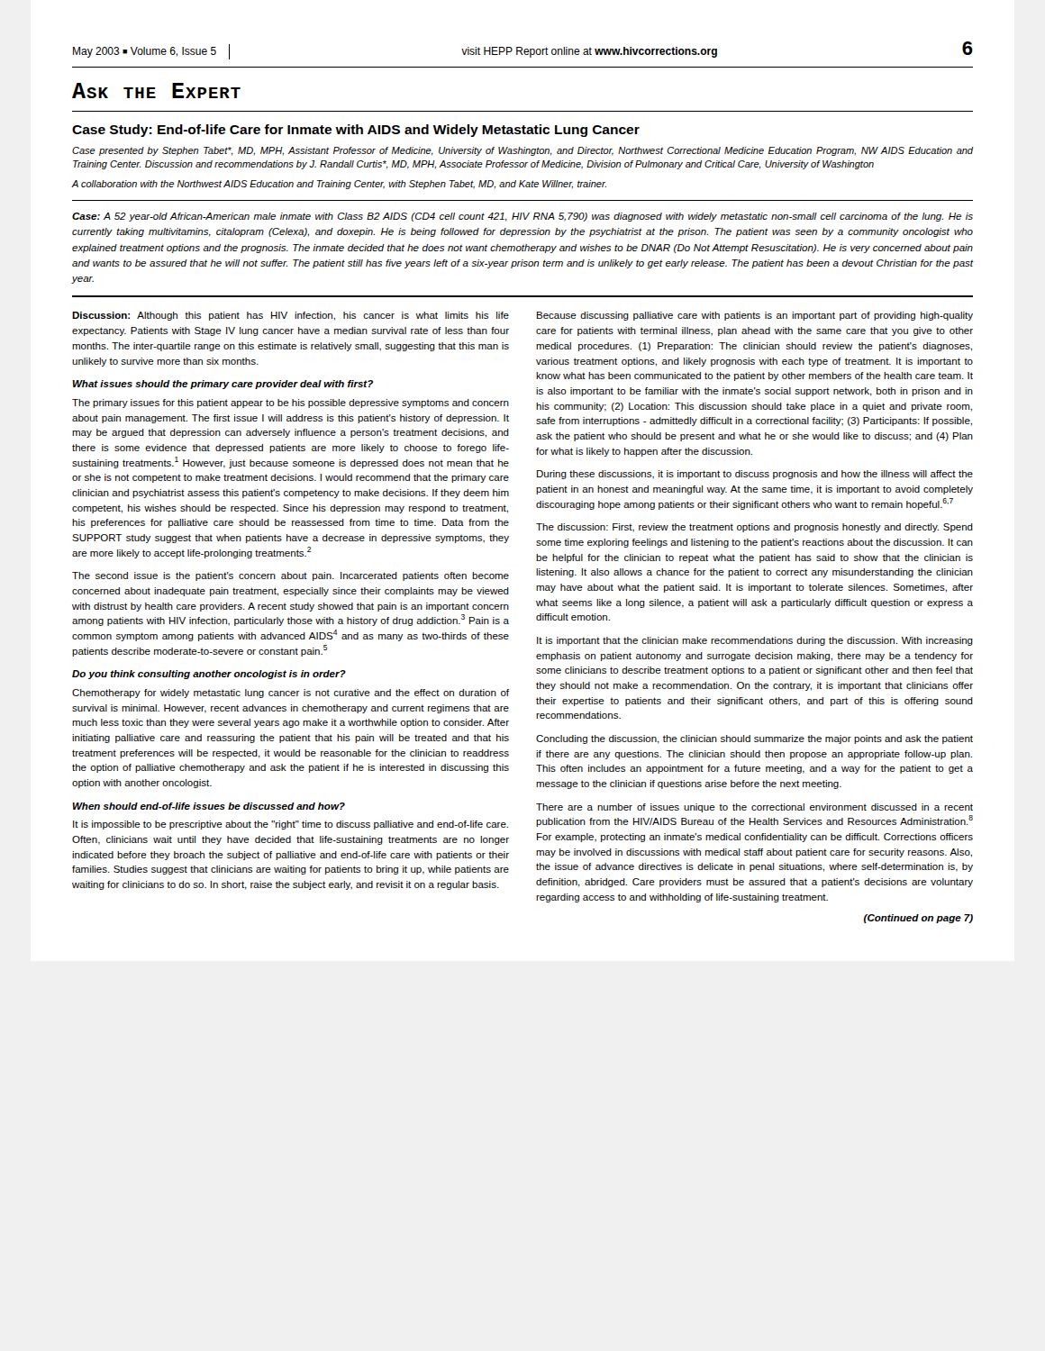May 2003 ■ Volume 6, Issue 5
visit HEPP Report online at www.hivcorrections.org
6
ASK THE EXPERT
Case Study: End-of-life Care for Inmate with AIDS and Widely Metastatic Lung Cancer
Case presented by Stephen Tabet*, MD, MPH, Assistant Professor of Medicine, University of Washington, and Director, Northwest Correctional Medicine Education Program, NW AIDS Education and Training Center. Discussion and recommendations by J. Randall Curtis*, MD, MPH, Associate Professor of Medicine, Division of Pulmonary and Critical Care, University of Washington
A collaboration with the Northwest AIDS Education and Training Center, with Stephen Tabet, MD, and Kate Willner, trainer.
Case: A 52 year-old African-American male inmate with Class B2 AIDS (CD4 cell count 421, HIV RNA 5,790) was diagnosed with widely metastatic non-small cell carcinoma of the lung. He is currently taking multivitamins, citalopram (Celexa), and doxepin. He is being followed for depression by the psychiatrist at the prison. The patient was seen by a community oncologist who explained treatment options and the prognosis. The inmate decided that he does not want chemotherapy and wishes to be DNAR (Do Not Attempt Resuscitation). He is very concerned about pain and wants to be assured that he will not suffer. The patient still has five years left of a six-year prison term and is unlikely to get early release. The patient has been a devout Christian for the past year.
Discussion: Although this patient has HIV infection, his cancer is what limits his life expectancy. Patients with Stage IV lung cancer have a median survival rate of less than four months. The inter-quartile range on this estimate is relatively small, suggesting that this man is unlikely to survive more than six months.
What issues should the primary care provider deal with first?
The primary issues for this patient appear to be his possible depressive symptoms and concern about pain management. The first issue I will address is this patient's history of depression. It may be argued that depression can adversely influence a person's treatment decisions, and there is some evidence that depressed patients are more likely to choose to forego life-sustaining treatments.1 However, just because someone is depressed does not mean that he or she is not competent to make treatment decisions. I would recommend that the primary care clinician and psychiatrist assess this patient's competency to make decisions. If they deem him competent, his wishes should be respected. Since his depression may respond to treatment, his preferences for palliative care should be reassessed from time to time. Data from the SUPPORT study suggest that when patients have a decrease in depressive symptoms, they are more likely to accept life-prolonging treatments.2
The second issue is the patient's concern about pain. Incarcerated patients often become concerned about inadequate pain treatment, especially since their complaints may be viewed with distrust by health care providers. A recent study showed that pain is an important concern among patients with HIV infection, particularly those with a history of drug addiction.3 Pain is a common symptom among patients with advanced AIDS4 and as many as two-thirds of these patients describe moderate-to-severe or constant pain.5
Do you think consulting another oncologist is in order?
Chemotherapy for widely metastatic lung cancer is not curative and the effect on duration of survival is minimal. However, recent advances in chemotherapy and current regimens that are much less toxic than they were several years ago make it a worthwhile option to consider. After initiating palliative care and reassuring the patient that his pain will be treated and that his treatment preferences will be respected, it would be reasonable for the clinician to readdress the option of palliative chemotherapy and ask the patient if he is interested in discussing this option with another oncologist.
When should end-of-life issues be discussed and how?
It is impossible to be prescriptive about the "right" time to discuss palliative and end-of-life care. Often, clinicians wait until they have decided that life-sustaining treatments are no longer indicated before they broach the subject of palliative and end-of-life care with patients or their families. Studies suggest that clinicians are waiting for patients to bring it up, while patients are waiting for clinicians to do so. In short, raise the subject early, and revisit it on a regular basis.
Because discussing palliative care with patients is an important part of providing high-quality care for patients with terminal illness, plan ahead with the same care that you give to other medical procedures. (1) Preparation: The clinician should review the patient's diagnoses, various treatment options, and likely prognosis with each type of treatment. It is important to know what has been communicated to the patient by other members of the health care team. It is also important to be familiar with the inmate's social support network, both in prison and in his community; (2) Location: This discussion should take place in a quiet and private room, safe from interruptions - admittedly difficult in a correctional facility; (3) Participants: If possible, ask the patient who should be present and what he or she would like to discuss; and (4) Plan for what is likely to happen after the discussion.
During these discussions, it is important to discuss prognosis and how the illness will affect the patient in an honest and meaningful way. At the same time, it is important to avoid completely discouraging hope among patients or their significant others who want to remain hopeful.6,7
The discussion: First, review the treatment options and prognosis honestly and directly. Spend some time exploring feelings and listening to the patient's reactions about the discussion. It can be helpful for the clinician to repeat what the patient has said to show that the clinician is listening. It also allows a chance for the patient to correct any misunderstanding the clinician may have about what the patient said. It is important to tolerate silences. Sometimes, after what seems like a long silence, a patient will ask a particularly difficult question or express a difficult emotion.
It is important that the clinician make recommendations during the discussion. With increasing emphasis on patient autonomy and surrogate decision making, there may be a tendency for some clinicians to describe treatment options to a patient or significant other and then feel that they should not make a recommendation. On the contrary, it is important that clinicians offer their expertise to patients and their significant others, and part of this is offering sound recommendations.
Concluding the discussion, the clinician should summarize the major points and ask the patient if there are any questions. The clinician should then propose an appropriate follow-up plan. This often includes an appointment for a future meeting, and a way for the patient to get a message to the clinician if questions arise before the next meeting.
There are a number of issues unique to the correctional environment discussed in a recent publication from the HIV/AIDS Bureau of the Health Services and Resources Administration.8 For example, protecting an inmate's medical confidentiality can be difficult. Corrections officers may be involved in discussions with medical staff about patient care for security reasons. Also, the issue of advance directives is delicate in penal situations, where self-determination is, by definition, abridged. Care providers must be assured that a patient's decisions are voluntary regarding access to and withholding of life-sustaining treatment.
(Continued on page 7)